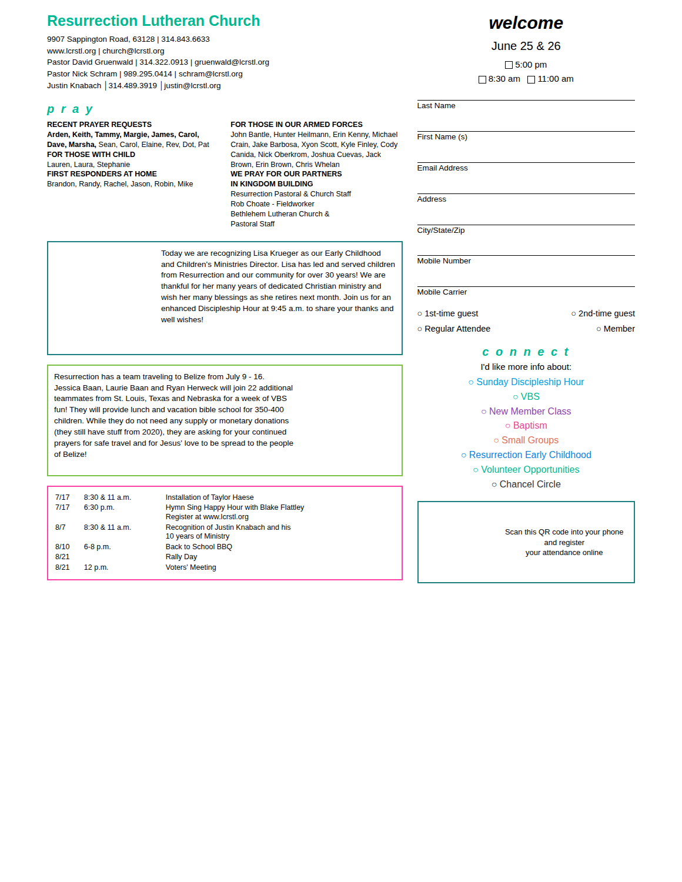Resurrection Lutheran Church
9907 Sappington Road, 63128 | 314.843.6633
www.lcrstl.org | church@lcrstl.org
Pastor David Gruenwald | 314.322.0913 | gruenwald@lcrstl.org
Pastor Nick Schram | 989.295.0414 | schram@lcrstl.org
Justin Knabach │314.489.3919 │justin@lcrstl.org
p r a y
RECENT PRAYER REQUESTS Arden, Keith, Tammy, Margie, James, Carol, Dave, Marsha, Sean, Carol, Elaine, Rev, Dot, Pat
FOR THOSE WITH CHILD Lauren, Laura, Stephanie
FIRST RESPONDERS AT HOME Brandon, Randy, Rachel, Jason, Robin, Mike
FOR THOSE IN OUR ARMED FORCES John Bantle, Hunter Heilmann, Erin Kenny, Michael Crain, Jake Barbosa, Xyon Scott, Kyle Finley, Cody Canida, Nick Oberkrom, Joshua Cuevas, Jack Brown, Erin Brown, Chris Whelan
WE PRAY FOR OUR PARTNERS
IN KINGDOM BUILDING Resurrection Pastoral & Church Staff
Rob Choate - Fieldworker
Bethlehem Lutheran Church &
Pastoral Staff
Today we are recognizing Lisa Krueger as our Early Childhood and Children's Ministries Director. Lisa has led and served children from Resurrection and our community for over 30 years! We are thankful for her many years of dedicated Christian ministry and wish her many blessings as she retires next month. Join us for an enhanced Discipleship Hour at 9:45 a.m. to share your thanks and well wishes!
Resurrection has a team traveling to Belize from July 9 - 16.
Jessica Baan, Laurie Baan and Ryan Herweck will join 22 additional teammates from St. Louis, Texas and Nebraska for a week of VBS fun! They will provide lunch and vacation bible school for 350-400 children. While they do not need any supply or monetary donations (they still have stuff from 2020), they are asking for your continued prayers for safe travel and for Jesus' love to be spread to the people of Belize!
| 7/17 | 8:30 & 11 a.m. | Installation of Taylor Haese |
| 7/17 | 6:30 p.m. | Hymn Sing Happy Hour with Blake Flattley Register at www.lcrstl.org |
| 8/7 | 8:30 & 11 a.m. | Recognition of Justin Knabach and his 10 years of Ministry |
| 8/10 | 6-8 p.m. | Back to School BBQ |
| 8/21 | | Rally Day |
| 8/21 | 12 p.m. | Voters' Meeting |
welcome
June 25 & 26
5:00 pm
8:30 am 11:00 am
Last Name
First Name (s)
Email Address
Address
City/State/Zip
Mobile Number
Mobile Carrier
○ 1st-time guest ○ 2nd-time guest
○ Regular Attendee ○ Member
c o n n e c t
I'd like more info about:
○ Sunday Discipleship Hour
○ VBS
○ New Member Class
○ Baptism
○ Small Groups
○ Resurrection Early Childhood
○ Volunteer Opportunities
○ Chancel Circle
Scan this QR code into your phone and register
your attendance online